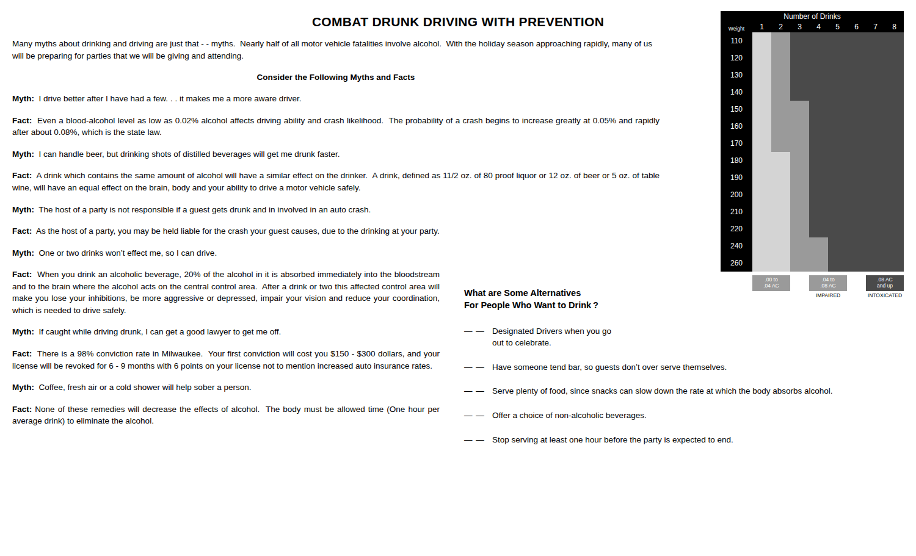Number of Drinks
| Weight | 1 | 2 | 3 | 4 | 5 | 6 | 7 | 8 |
| --- | --- | --- | --- | --- | --- | --- | --- | --- |
| 110 | | | | | | | | |
| 120 | | | | | | | | |
| 130 | | | | | | | | |
| 140 | | | | | | | | |
| 150 | | | | | | | | |
| 160 | | | | | | | | |
| 170 | | | | | | | | |
| 180 | | | | | | | | |
| 190 | | | | | | | | |
| 200 | | | | | | | | |
| 210 | | | | | | | | |
| 220 | | | | | | | | |
| 240 | | | | | | | | |
| 260 | | | | | | | | |
.00 to
.04 AC
.04 to
.08 AC
.08 AC
and up
IMPAIRED
INTOXICATED
COMBAT DRUNK DRIVING WITH PREVENTION
Many myths about drinking and driving are just that - - myths. Nearly half of all motor vehicle fatalities involve alcohol. With the holiday season approaching rapidly, many of us will be preparing for parties that we will be giving and attending.
Consider the Following Myths and Facts
Myth: I drive better after I have had a few. . . it makes me a more aware driver.
Fact: Even a blood-alcohol level as low as 0.02% alcohol affects driving ability and crash likelihood. The probability of a crash begins to increase greatly at 0.05% and rapidly after about 0.08%, which is the state law.
Myth: I can handle beer, but drinking shots of distilled beverages will get me drunk faster.
Fact: A drink which contains the same amount of alcohol will have a similar effect on the drinker. A drink, defined as 11/2 oz. of 80 proof liquor or 12 oz. of beer or 5 oz. of table wine, will have an equal effect on the brain, body and your ability to drive a motor vehicle safely.
Myth: The host of a party is not responsible if a guest gets drunk and in involved in an auto crash.
Fact: As the host of a party, you may be held liable for the crash your guest causes, due to the drinking at your party.
Myth: One or two drinks won’t effect me, so I can drive.
Fact: When you drink an alcoholic beverage, 20% of the alcohol in it is absorbed immediately into the bloodstream and to the brain where the alcohol acts on the central control area. After a drink or two this affected control area will make you lose your inhibitions, be more aggressive or depressed, impair your vision and reduce your coordination, which is needed to drive safely.
Myth: If caught while driving drunk, I can get a good lawyer to get me off.
Fact: There is a 98% conviction rate in Milwaukee. Your first conviction will cost you $150 - $300 dollars, and your license will be revoked for 6 - 9 months with 6 points on your license not to mention increased auto insurance rates.
Myth: Coffee, fresh air or a cold shower will help sober a person.
Fact: None of these remedies will decrease the effects of alcohol. The body must be allowed time (One hour per average drink) to eliminate the alcohol.
What are Some Alternatives
For People Who Want to Drink ?
Designated Drivers when you go
out to celebrate.
Have someone tend bar, so guests don’t over serve themselves.
Serve plenty of food, since snacks can slow down the rate at which the body absorbs alcohol.
Offer a choice of non-alcoholic beverages.
Stop serving at least one hour before the party is expected to end.